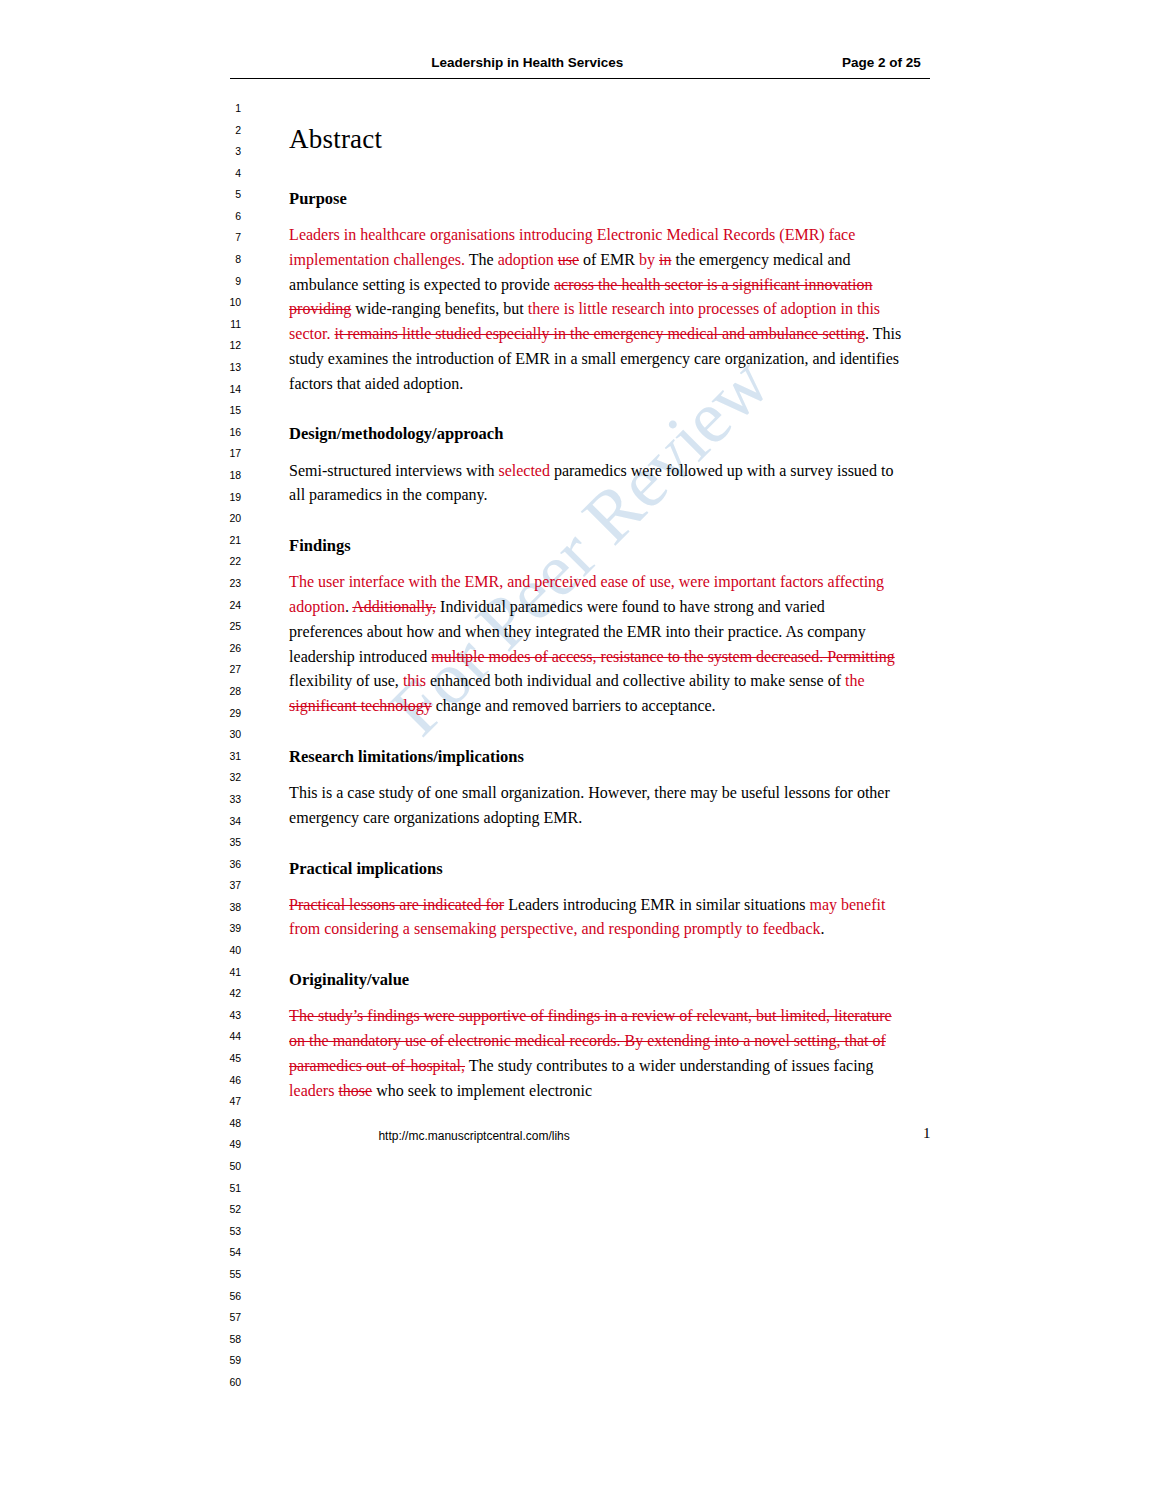Leadership in Health Services
Page 2 of 25
12345 678910 1112131415 1617181920 2122232425 2627282930 3132333435 3637383940 4142434445 4647484950 5152535455 5657585960
For Peer Review
Abstract
Purpose
Leaders in healthcare organisations introducing Electronic Medical Records (EMR) face implementation challenges. The adoption use of EMR by in the emergency medical and ambulance setting is expected to provide across the health sector is a significant innovation providing wide-ranging benefits, but there is little research into processes of adoption in this sector. it remains little studied especially in the emergency medical and ambulance setting. This study examines the introduction of EMR in a small emergency care organization, and identifies factors that aided adoption.
Design/methodology/approach
Semi-structured interviews with selected paramedics were followed up with a survey issued to all paramedics in the company.
Findings
The user interface with the EMR, and perceived ease of use, were important factors affecting adoption. Additionally, Individual paramedics were found to have strong and varied preferences about how and when they integrated the EMR into their practice. As company leadership introduced multiple modes of access, resistance to the system decreased. Permitting flexibility of use, this enhanced both individual and collective ability to make sense of the significant technology change and removed barriers to acceptance.
Research limitations/implications
This is a case study of one small organization. However, there may be useful lessons for other emergency care organizations adopting EMR.
Practical implications
Practical lessons are indicated for Leaders introducing EMR in similar situations may benefit from considering a sensemaking perspective, and responding promptly to feedback.
Originality/value
The study’s findings were supportive of findings in a review of relevant, but limited, literature on the mandatory use of electronic medical records. By extending into a novel setting, that of paramedics out-of-hospital, The study contributes to a wider understanding of issues facing leaders those who seek to implement electronic
http://mc.manuscriptcentral.com/lihs
1